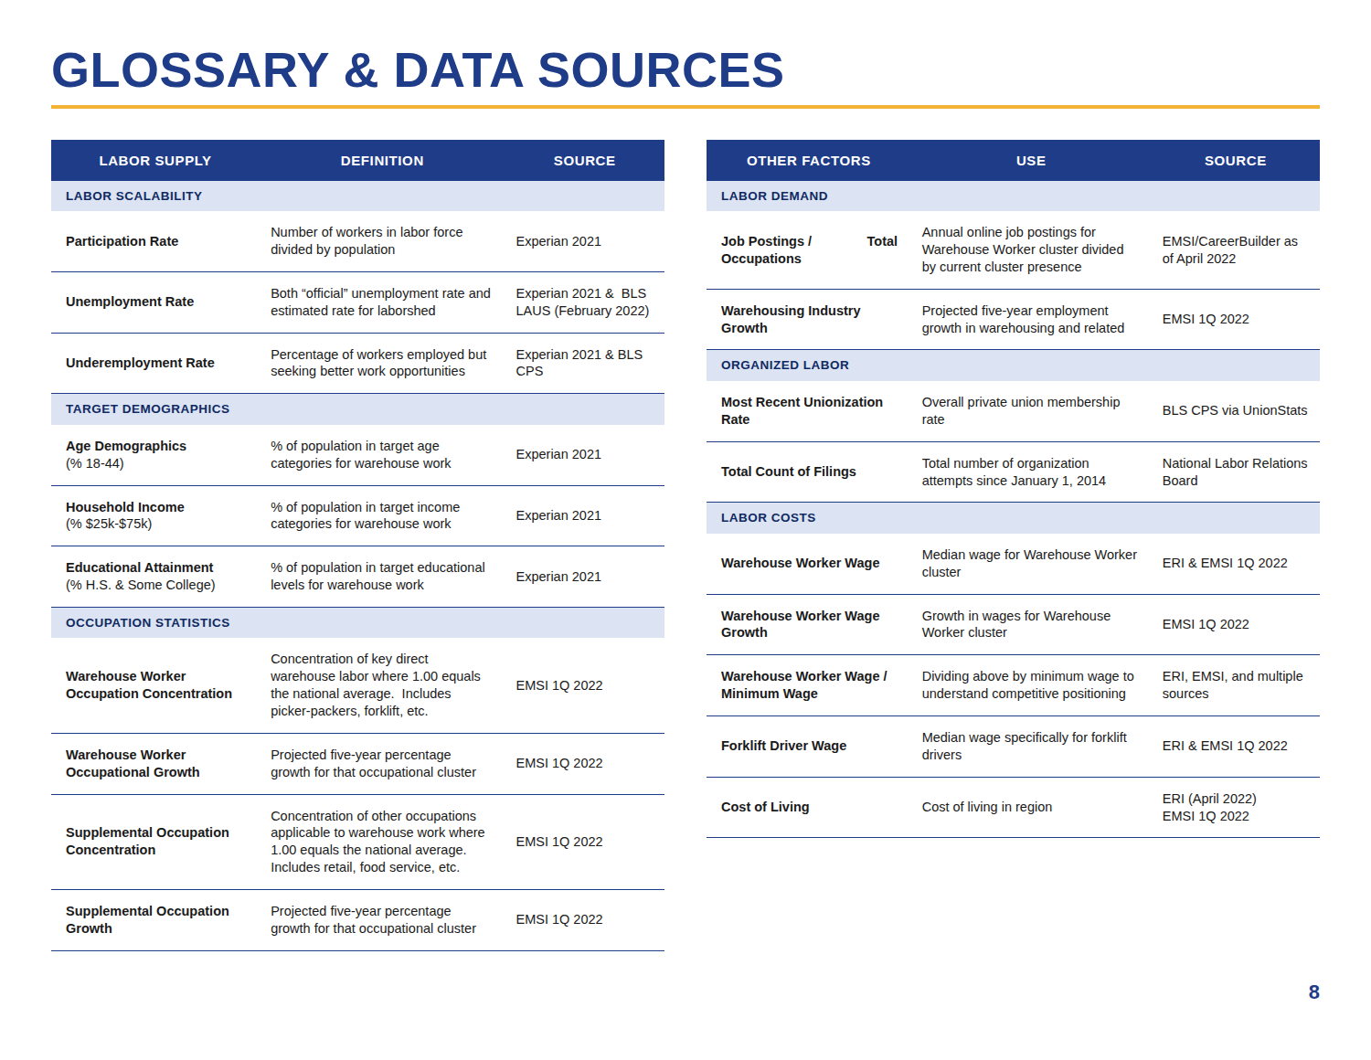Glossary & Data Sources
| Labor Supply | Definition | Source |
| --- | --- | --- |
| Labor Scalability |
| Participation Rate | Number of workers in labor force divided by population | Experian 2021 |
| Unemployment Rate | Both “official” unemployment rate and estimated rate for laborshed | Experian 2021 & BLS LAUS (February 2022) |
| Underemployment Rate | Percentage of workers employed but seeking better work opportunities | Experian 2021 & BLS CPS |
| Target Demographics |
| Age Demographics (% 18-44) | % of population in target age categories for warehouse work | Experian 2021 |
| Household Income (% $25k-$75k) | % of population in target income categories for warehouse work | Experian 2021 |
| Educational Attainment (% H.S. & Some College) | % of population in target educational levels for warehouse work | Experian 2021 |
| Occupation Statistics |
| Warehouse Worker Occupation Concentration | Concentration of key direct warehouse labor where 1.00 equals the national average. Includes picker-packers, forklift, etc. | EMSI 1Q 2022 |
| Warehouse Worker Occupational Growth | Projected five-year percentage growth for that occupational cluster | EMSI 1Q 2022 |
| Supplemental Occupation Concentration | Concentration of other occupations applicable to warehouse work where 1.00 equals the national average. Includes retail, food service, etc. | EMSI 1Q 2022 |
| Supplemental Occupation Growth | Projected five-year percentage growth for that occupational cluster | EMSI 1Q 2022 |
| Other Factors | Use | Source |
| --- | --- | --- |
| Labor Demand |
| Job Postings / Total Occupations | Annual online job postings for Warehouse Worker cluster divided by current cluster presence | EMSI/CareerBuilder as of April 2022 |
| Warehousing Industry Growth | Projected five-year employment growth in warehousing and related | EMSI 1Q 2022 |
| Organized Labor |
| Most Recent Unionization Rate | Overall private union membership rate | BLS CPS via UnionStats |
| Total Count of Filings | Total number of organization attempts since January 1, 2014 | National Labor Relations Board |
| Labor Costs |
| Warehouse Worker Wage | Median wage for Warehouse Worker cluster | ERI & EMSI 1Q 2022 |
| Warehouse Worker Wage Growth | Growth in wages for Warehouse Worker cluster | EMSI 1Q 2022 |
| Warehouse Worker Wage / Minimum Wage | Dividing above by minimum wage to understand competitive positioning | ERI, EMSI, and multiple sources |
| Forklift Driver Wage | Median wage specifically for forklift drivers | ERI & EMSI 1Q 2022 |
| Cost of Living | Cost of living in region | ERI (April 2022) EMSI 1Q 2022 |
8